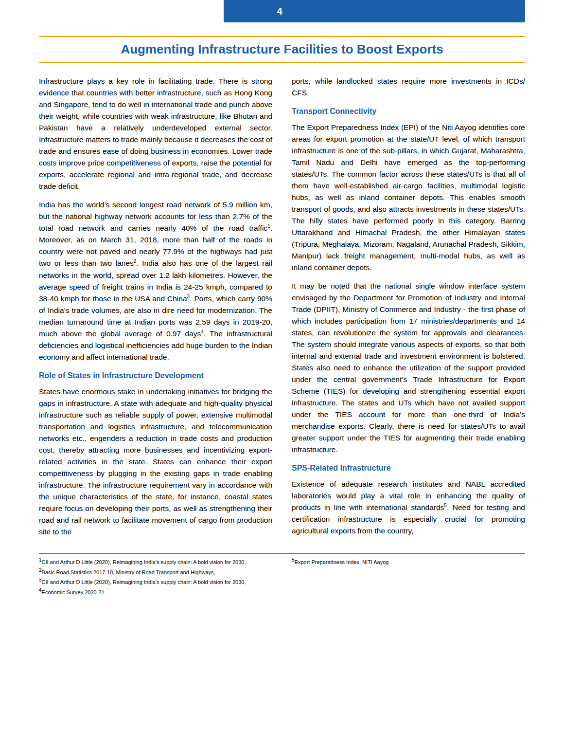4
Augmenting Infrastructure Facilities to Boost Exports
Infrastructure plays a key role in facilitating trade. There is strong evidence that countries with better infrastructure, such as Hong Kong and Singapore, tend to do well in international trade and punch above their weight, while countries with weak infrastructure, like Bhutan and Pakistan have a relatively underdeveloped external sector. Infrastructure matters to trade mainly because it decreases the cost of trade and ensures ease of doing business in economies. Lower trade costs improve price competitiveness of exports, raise the potential for exports, accelerate regional and intra-regional trade, and decrease trade deficit.
India has the world’s second longest road network of 5.9 million km, but the national highway network accounts for less than 2.7% of the total road network and carries nearly 40% of the road traffic1. Moreover, as on March 31, 2018, more than half of the roads in country were not paved and nearly 77.9% of the highways had just two or less than two lanes2. India also has one of the largest rail networks in the world, spread over 1.2 lakh kilometres. However, the average speed of freight trains in India is 24-25 kmph, compared to 38-40 kmph for those in the USA and China3. Ports, which carry 90% of India’s trade volumes, are also in dire need for modernization. The median turnaround time at Indian ports was 2.59 days in 2019-20, much above the global average of 0.97 days4. The infrastructural deficiencies and logistical inefficiencies add huge burden to the Indian economy and affect international trade.
Role of States in Infrastructure Development
States have enormous stake in undertaking initiatives for bridging the gaps in infrastructure. A state with adequate and high-quality physical infrastructure such as reliable supply of power, extensive multimodal transportation and logistics infrastructure, and telecommunication networks etc., engenders a reduction in trade costs and production cost, thereby attracting more businesses and incentivizing export-related activities in the state. States can enhance their export competitiveness by plugging in the existing gaps in trade enabling infrastructure. The infrastructure requirement vary in accordance with the unique characteristics of the state, for instance, coastal states require focus on developing their ports, as well as strengthening their road and rail network to facilitate movement of cargo from production site to the
ports, while landlocked states require more investments in ICDs/ CFS.
Transport Connectivity
The Export Preparedness Index (EPI) of the Niti Aayog identifies core areas for export promotion at the state/UT level, of which transport infrastructure is one of the sub-pillars, in which Gujarat, Maharashtra, Tamil Nadu and Delhi have emerged as the top-performing states/UTs. The common factor across these states/UTs is that all of them have well-established air-cargo facilities, multimodal logistic hubs, as well as inland container depots. This enables smooth transport of goods, and also attracts investments in these states/UTs. The hilly states have performed poorly in this category. Barring Uttarakhand and Himachal Pradesh, the other Himalayan states (Tripura, Meghalaya, Mizoram, Nagaland, Arunachal Pradesh, Sikkim, Manipur) lack freight management, multi-modal hubs, as well as inland container depots.
It may be noted that the national single window interface system envisaged by the Department for Promotion of Industry and Internal Trade (DPIIT), Ministry of Commerce and Industry - the first phase of which includes participation from 17 ministries/departments and 14 states, can revolutionize the system for approvals and clearances. The system should integrate various aspects of exports, so that both internal and external trade and investment environment is bolstered. States also need to enhance the utilization of the support provided under the central government’s Trade Infrastructure for Export Scheme (TIES) for developing and strengthening essential export infrastructure. The states and UTs which have not availed support under the TIES account for more than one-third of India’s merchandise exports. Clearly, there is need for states/UTs to avail greater support under the TIES for augmenting their trade enabling infrastructure.
SPS-Related Infrastructure
Existence of adequate research institutes and NABL accredited laboratories would play a vital role in enhancing the quality of products in line with international standards5. Need for testing and certification infrastructure is especially crucial for promoting agricultural exports from the country,
1CII and Arthur D Little (2020), Reimagining India’s supply chain: A bold vision for 2030,
2Basic Road Statistics 2017-18, Ministry of Road Transport and Highways,
3CII and Arthur D Little (2020), Reimagining India’s supply chain: A bold vision for 2030,
4Economic Survey 2020-21.
5Export Preparedness Index, NITI Aayog